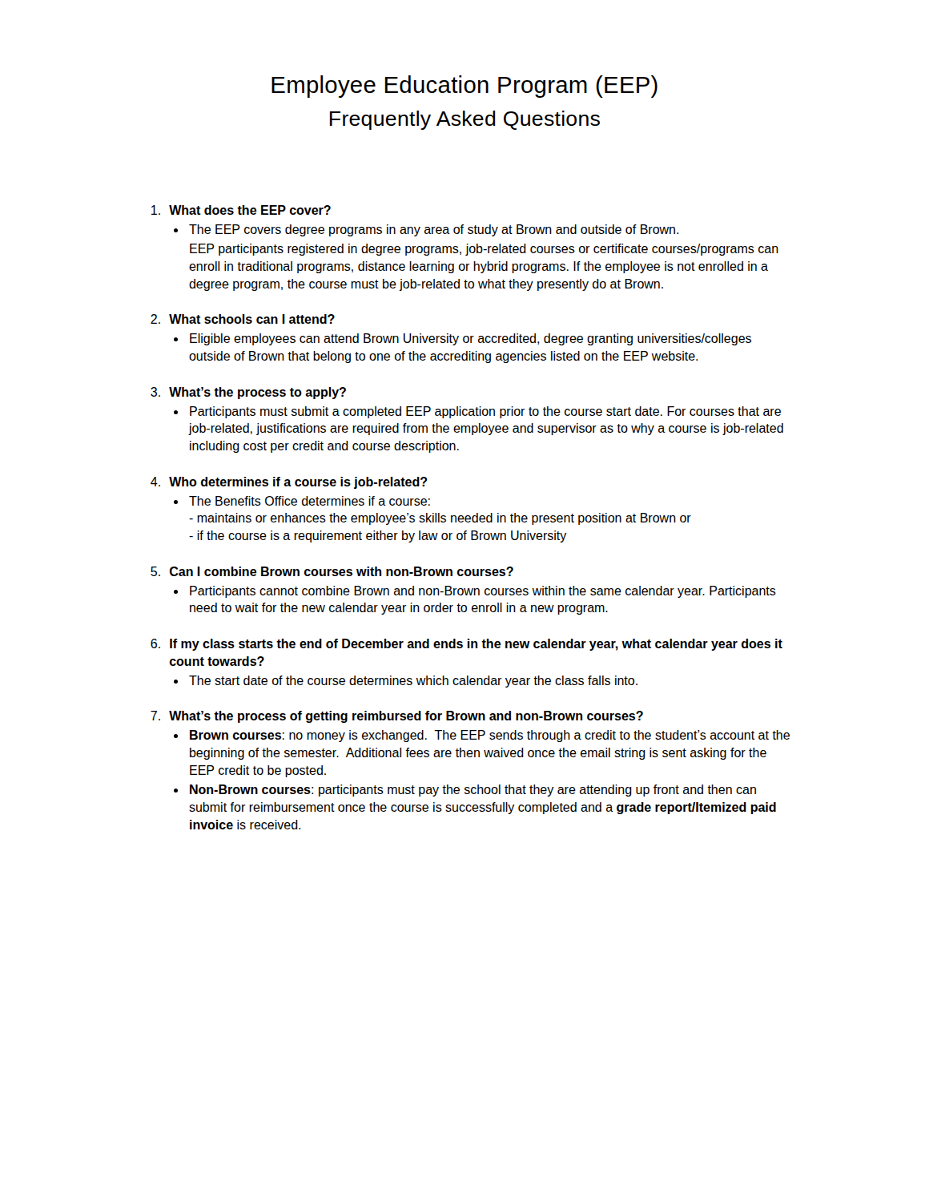Employee Education Program (EEP)
Frequently Asked Questions
What does the EEP cover?
The EEP covers degree programs in any area of study at Brown and outside of Brown.
EEP participants registered in degree programs, job-related courses or certificate courses/programs can enroll in traditional programs, distance learning or hybrid programs. If the employee is not enrolled in a degree program, the course must be job-related to what they presently do at Brown.
What schools can I attend?
Eligible employees can attend Brown University or accredited, degree granting universities/colleges outside of Brown that belong to one of the accrediting agencies listed on the EEP website.
What’s the process to apply?
Participants must submit a completed EEP application prior to the course start date. For courses that are job-related, justifications are required from the employee and supervisor as to why a course is job-related including cost per credit and course description.
Who determines if a course is job-related?
The Benefits Office determines if a course:
- maintains or enhances the employee’s skills needed in the present position at Brown or
- if the course is a requirement either by law or of Brown University
Can I combine Brown courses with non-Brown courses?
Participants cannot combine Brown and non-Brown courses within the same calendar year. Participants need to wait for the new calendar year in order to enroll in a new program.
If my class starts the end of December and ends in the new calendar year, what calendar year does it count towards?
The start date of the course determines which calendar year the class falls into.
What’s the process of getting reimbursed for Brown and non-Brown courses?
Brown courses: no money is exchanged. The EEP sends through a credit to the student’s account at the beginning of the semester. Additional fees are then waived once the email string is sent asking for the EEP credit to be posted.
Non-Brown courses: participants must pay the school that they are attending up front and then can submit for reimbursement once the course is successfully completed and a grade report/Itemized paid invoice is received.